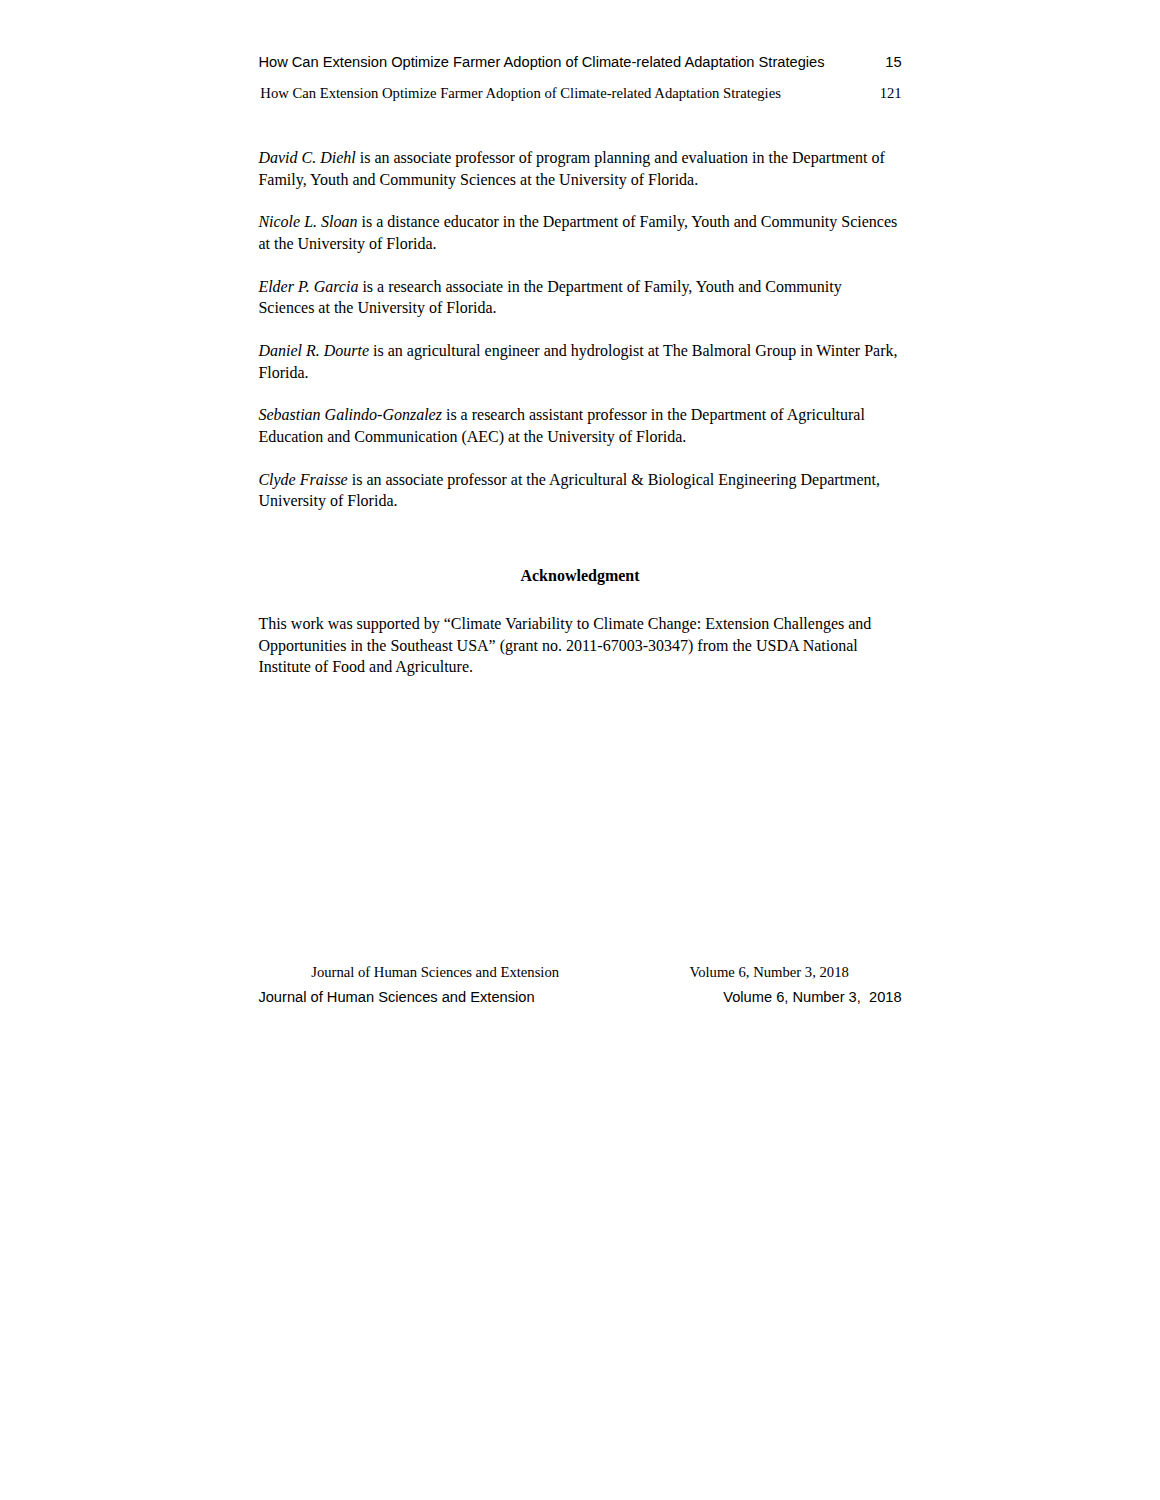How Can Extension Optimize Farmer Adoption of Climate-related Adaptation Strategies 15
How Can Extension Optimize Farmer Adoption of Climate-related Adaptation Strategies 121
David C. Diehl is an associate professor of program planning and evaluation in the Department of Family, Youth and Community Sciences at the University of Florida.
Nicole L. Sloan is a distance educator in the Department of Family, Youth and Community Sciences at the University of Florida.
Elder P. Garcia is a research associate in the Department of Family, Youth and Community Sciences at the University of Florida.
Daniel R. Dourte is an agricultural engineer and hydrologist at The Balmoral Group in Winter Park, Florida.
Sebastian Galindo-Gonzalez is a research assistant professor in the Department of Agricultural Education and Communication (AEC) at the University of Florida.
Clyde Fraisse is an associate professor at the Agricultural & Biological Engineering Department, University of Florida.
Acknowledgment
This work was supported by “Climate Variability to Climate Change: Extension Challenges and Opportunities in the Southeast USA” (grant no. 2011-67003-30347) from the USDA National Institute of Food and Agriculture.
Journal of Human Sciences and Extension Volume 6, Number 3, 2018
Journal of Human Sciences and Extension Volume 6, Number 3, 2018